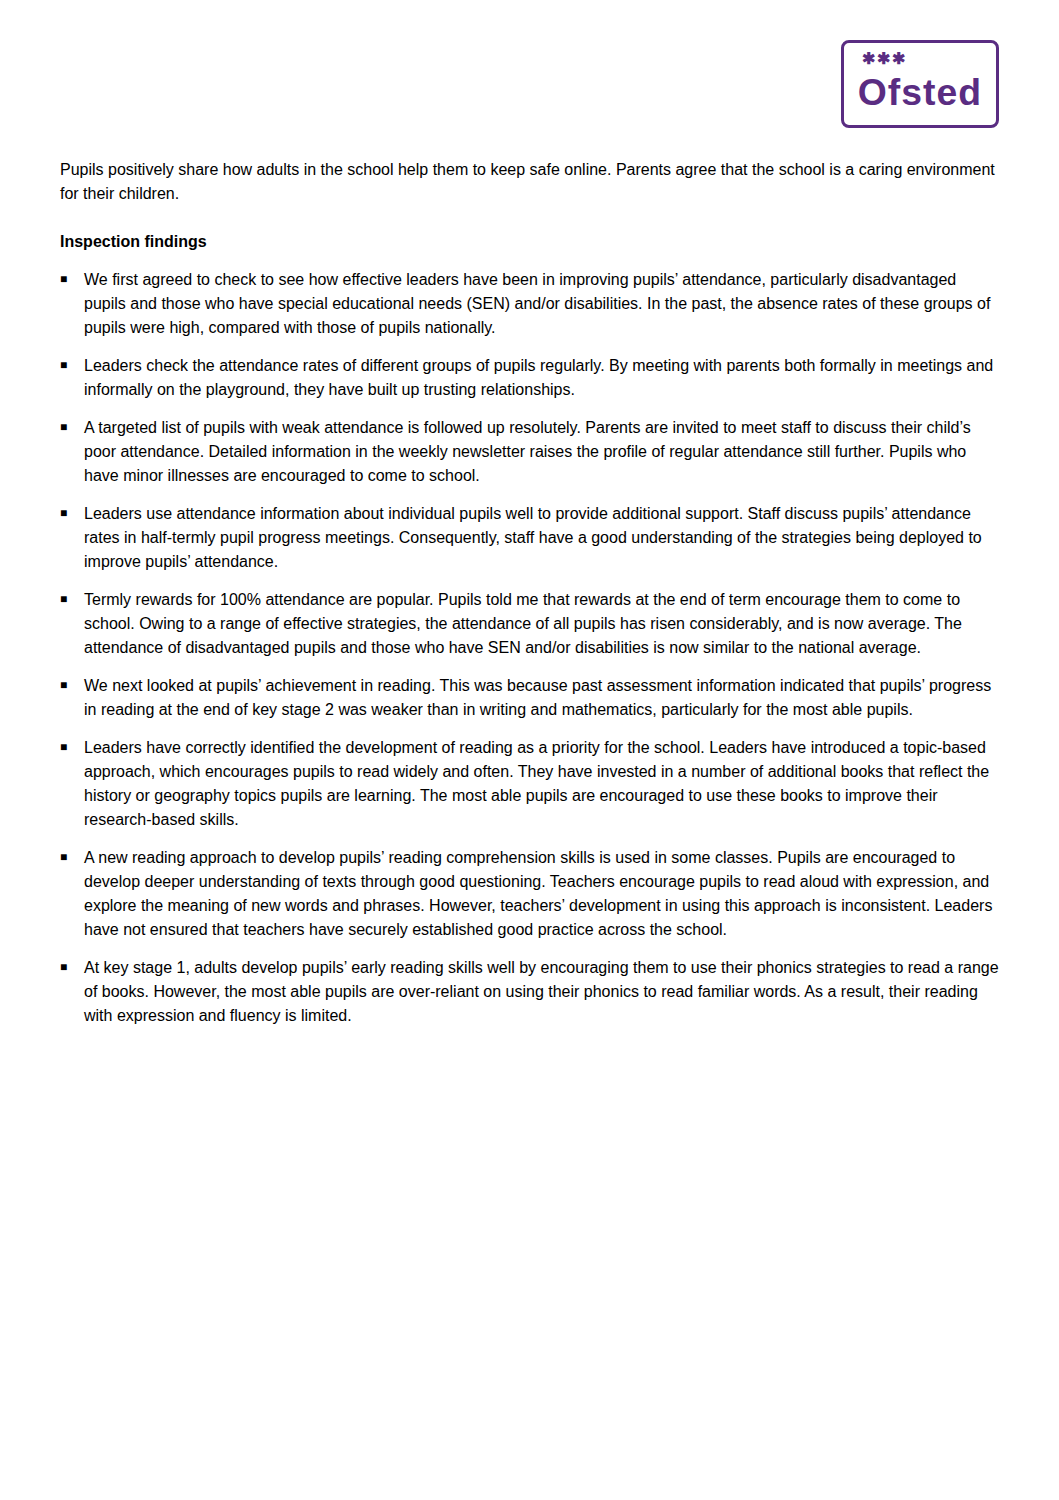✱✱✱Ofsted
Pupils positively share how adults in the school help them to keep safe online. Parents agree that the school is a caring environment for their children.
Inspection findings
We first agreed to check to see how effective leaders have been in improving pupils’ attendance, particularly disadvantaged pupils and those who have special educational needs (SEN) and/or disabilities. In the past, the absence rates of these groups of pupils were high, compared with those of pupils nationally.
Leaders check the attendance rates of different groups of pupils regularly. By meeting with parents both formally in meetings and informally on the playground, they have built up trusting relationships.
A targeted list of pupils with weak attendance is followed up resolutely. Parents are invited to meet staff to discuss their child’s poor attendance. Detailed information in the weekly newsletter raises the profile of regular attendance still further. Pupils who have minor illnesses are encouraged to come to school.
Leaders use attendance information about individual pupils well to provide additional support. Staff discuss pupils’ attendance rates in half-termly pupil progress meetings. Consequently, staff have a good understanding of the strategies being deployed to improve pupils’ attendance.
Termly rewards for 100% attendance are popular. Pupils told me that rewards at the end of term encourage them to come to school. Owing to a range of effective strategies, the attendance of all pupils has risen considerably, and is now average. The attendance of disadvantaged pupils and those who have SEN and/or disabilities is now similar to the national average.
We next looked at pupils’ achievement in reading. This was because past assessment information indicated that pupils’ progress in reading at the end of key stage 2 was weaker than in writing and mathematics, particularly for the most able pupils.
Leaders have correctly identified the development of reading as a priority for the school. Leaders have introduced a topic-based approach, which encourages pupils to read widely and often. They have invested in a number of additional books that reflect the history or geography topics pupils are learning. The most able pupils are encouraged to use these books to improve their research-based skills.
A new reading approach to develop pupils’ reading comprehension skills is used in some classes. Pupils are encouraged to develop deeper understanding of texts through good questioning. Teachers encourage pupils to read aloud with expression, and explore the meaning of new words and phrases. However, teachers’ development in using this approach is inconsistent. Leaders have not ensured that teachers have securely established good practice across the school.
At key stage 1, adults develop pupils’ early reading skills well by encouraging them to use their phonics strategies to read a range of books. However, the most able pupils are over-reliant on using their phonics to read familiar words. As a result, their reading with expression and fluency is limited.